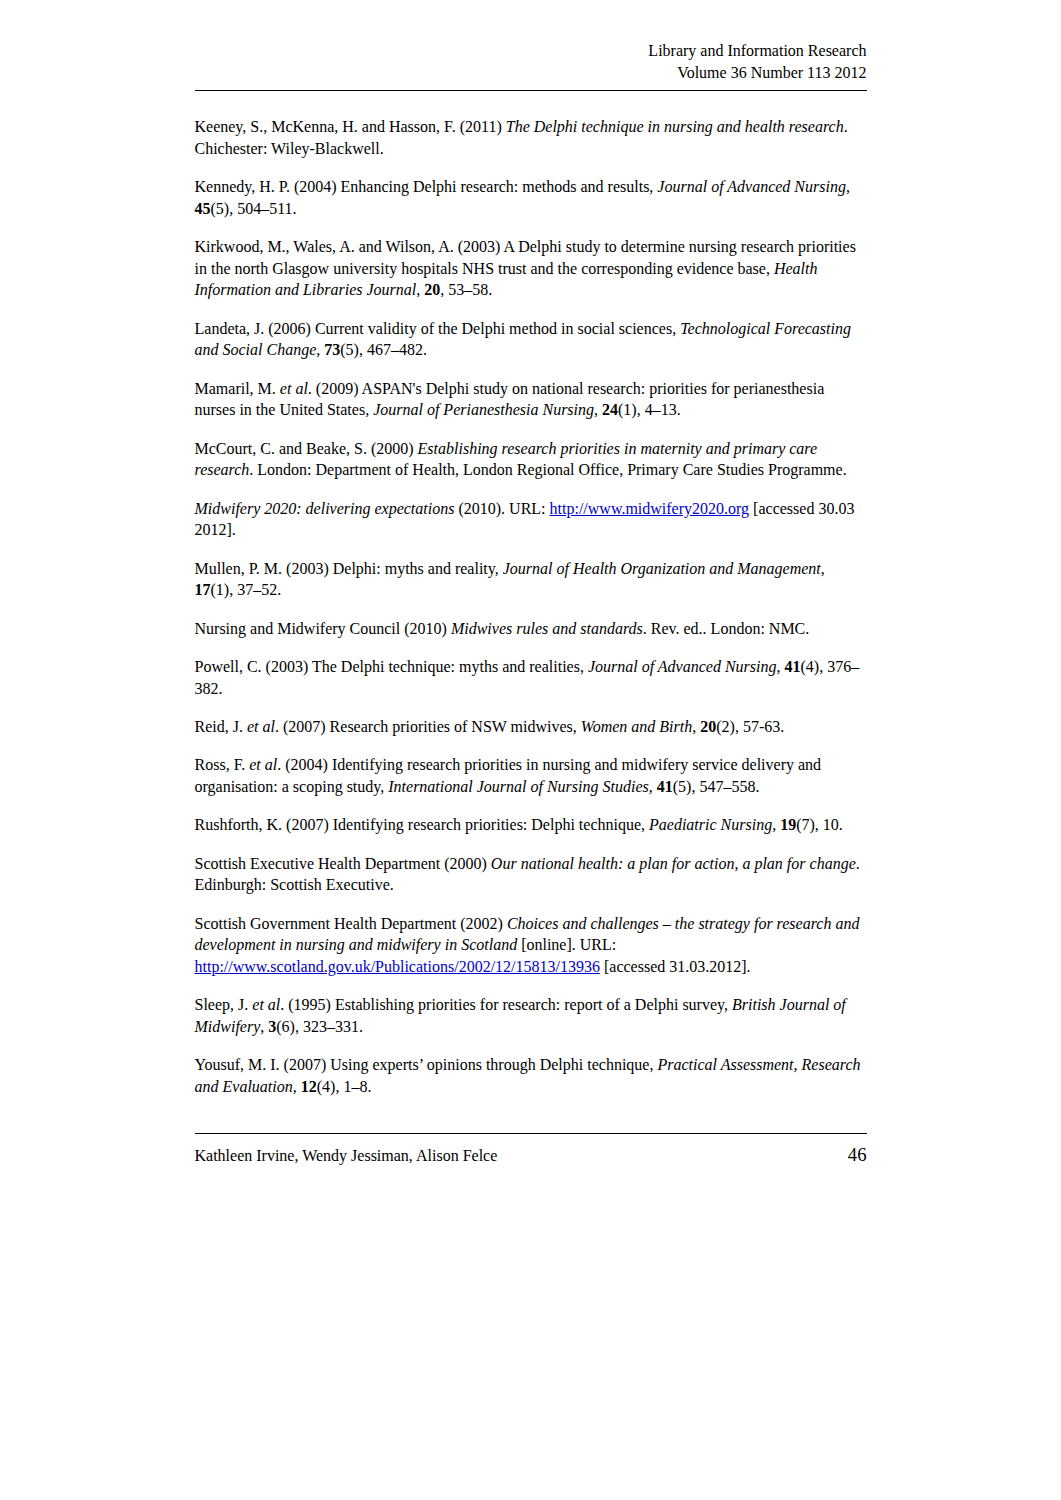Library and Information Research
Volume 36 Number 113 2012
Keeney, S., McKenna, H. and Hasson, F. (2011) The Delphi technique in nursing and health research. Chichester: Wiley-Blackwell.
Kennedy, H. P. (2004) Enhancing Delphi research: methods and results, Journal of Advanced Nursing, 45(5), 504–511.
Kirkwood, M., Wales, A. and Wilson, A. (2003) A Delphi study to determine nursing research priorities in the north Glasgow university hospitals NHS trust and the corresponding evidence base, Health Information and Libraries Journal, 20, 53–58.
Landeta, J. (2006) Current validity of the Delphi method in social sciences, Technological Forecasting and Social Change, 73(5), 467–482.
Mamaril, M. et al. (2009) ASPAN's Delphi study on national research: priorities for perianesthesia nurses in the United States, Journal of Perianesthesia Nursing, 24(1), 4–13.
McCourt, C. and Beake, S. (2000) Establishing research priorities in maternity and primary care research. London: Department of Health, London Regional Office, Primary Care Studies Programme.
Midwifery 2020: delivering expectations (2010). URL: http://www.midwifery2020.org [accessed 30.03 2012].
Mullen, P. M. (2003) Delphi: myths and reality, Journal of Health Organization and Management, 17(1), 37–52.
Nursing and Midwifery Council (2010) Midwives rules and standards. Rev. ed.. London: NMC.
Powell, C. (2003) The Delphi technique: myths and realities, Journal of Advanced Nursing, 41(4), 376–382.
Reid, J. et al. (2007) Research priorities of NSW midwives, Women and Birth, 20(2), 57-63.
Ross, F. et al. (2004) Identifying research priorities in nursing and midwifery service delivery and organisation: a scoping study, International Journal of Nursing Studies, 41(5), 547–558.
Rushforth, K. (2007) Identifying research priorities: Delphi technique, Paediatric Nursing, 19(7), 10.
Scottish Executive Health Department (2000) Our national health: a plan for action, a plan for change. Edinburgh: Scottish Executive.
Scottish Government Health Department (2002) Choices and challenges – the strategy for research and development in nursing and midwifery in Scotland [online]. URL: http://www.scotland.gov.uk/Publications/2002/12/15813/13936 [accessed 31.03.2012].
Sleep, J. et al. (1995) Establishing priorities for research: report of a Delphi survey, British Journal of Midwifery, 3(6), 323–331.
Yousuf, M. I. (2007) Using experts’ opinions through Delphi technique, Practical Assessment, Research and Evaluation, 12(4), 1–8.
Kathleen Irvine, Wendy Jessiman, Alison Felce
46